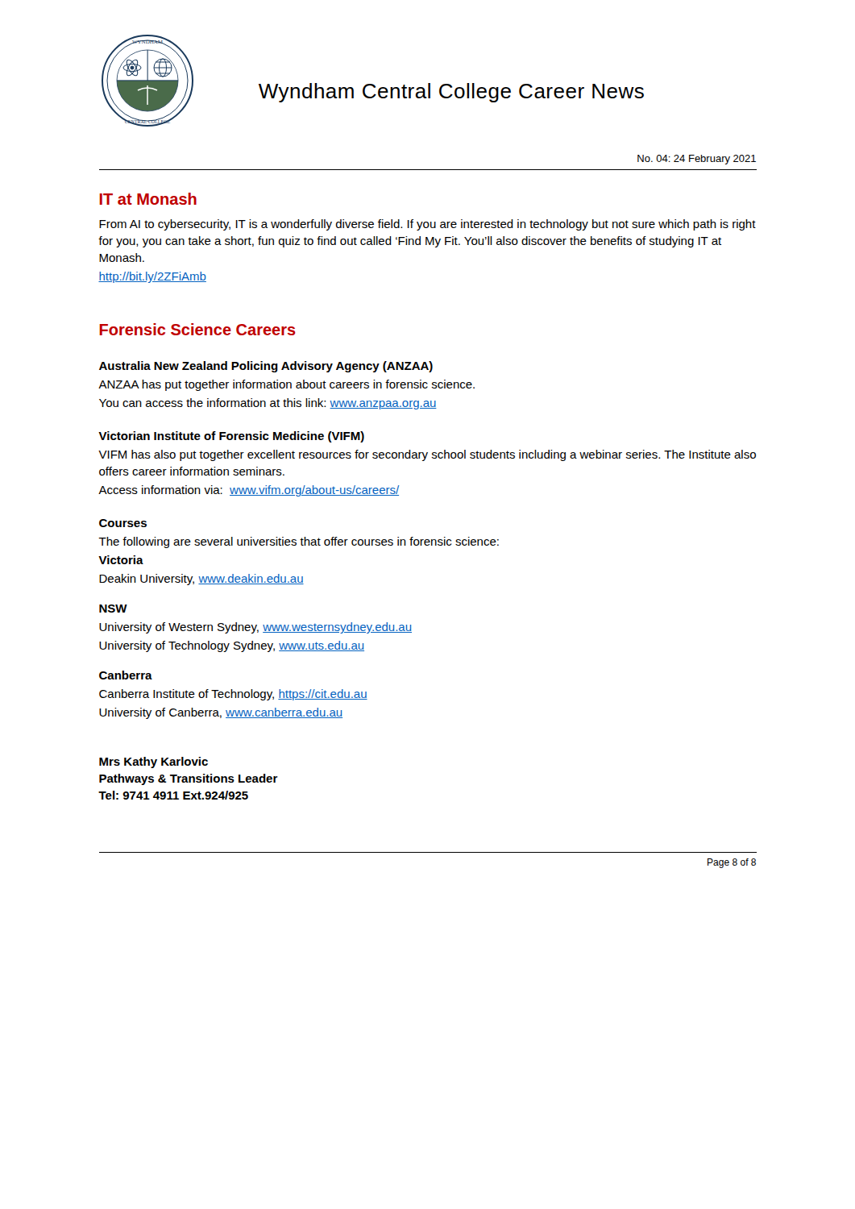WYNDHAM CENTRAL COLLEGE
Wyndham Central College Career News
No. 04: 24 February 2021
IT at Monash
From AI to cybersecurity, IT is a wonderfully diverse field. If you are interested in technology but not sure which path is right for you, you can take a short, fun quiz to find out called ‘Find My Fit. You’ll also discover the benefits of studying IT at Monash.
http://bit.ly/2ZFiAmb
Forensic Science Careers
Australia New Zealand Policing Advisory Agency (ANZAA)
ANZAA has put together information about careers in forensic science.
You can access the information at this link: www.anzpaa.org.au
Victorian Institute of Forensic Medicine (VIFM)
VIFM has also put together excellent resources for secondary school students including a webinar series. The Institute also offers career information seminars.
Access information via: www.vifm.org/about-us/careers/
Courses
The following are several universities that offer courses in forensic science:
Victoria
Deakin University, www.deakin.edu.au
NSW
University of Western Sydney, www.westernsydney.edu.au
University of Technology Sydney, www.uts.edu.au
Canberra
Canberra Institute of Technology, https://cit.edu.au
University of Canberra, www.canberra.edu.au
Mrs Kathy Karlovic
Pathways & Transitions Leader
Tel: 9741 4911 Ext.924/925
Page 8 of 8